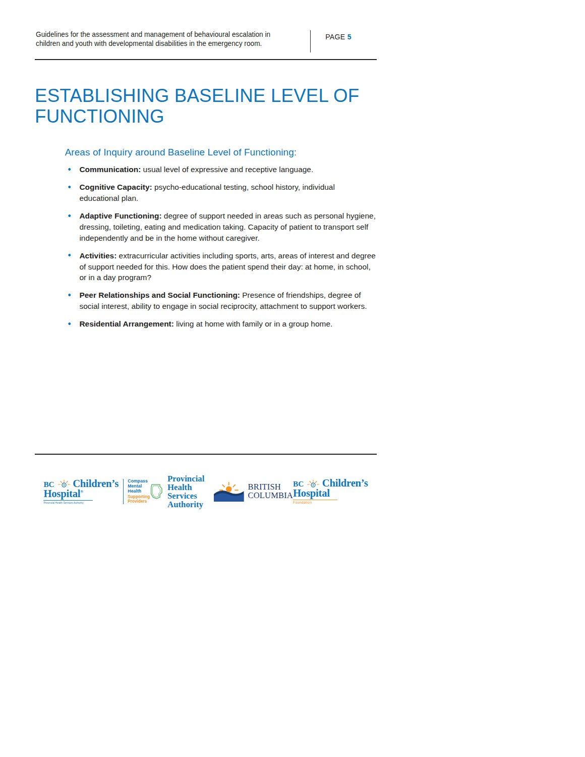Guidelines for the assessment and management of behavioural escalation in
children and youth with developmental disabilities in the emergency room.
PAGE 5
Establishing Baseline Level of
Functioning
Areas of Inquiry around Baseline Level of Functioning:
Communication: usual level of expressive and receptive language.
Cognitive Capacity: psycho-educational testing, school history, individual educational plan.
Adaptive Functioning: degree of support needed in areas such as personal hygiene, dressing, toileting, eating and medication taking. Capacity of patient to transport self independently and be in the home without caregiver.
Activities: extracurricular activities including sports, arts, areas of interest and degree of support needed for this. How does the patient spend their day: at home, in school, or in a day program?
Peer Relationships and Social Functioning: Presence of friendships, degree of social interest, ability to engage in social reciprocity, attachment to support workers.
Residential Arrangement: living at home with family or in a group home.
BC Children’s
Hospital®
Provincial Health Services Authority
Compass
Mental
Health Supporting Providers
Provincial Health
Services Authority
BRITISH COLUMBIA
BC Children’s
Hospital
Foundation